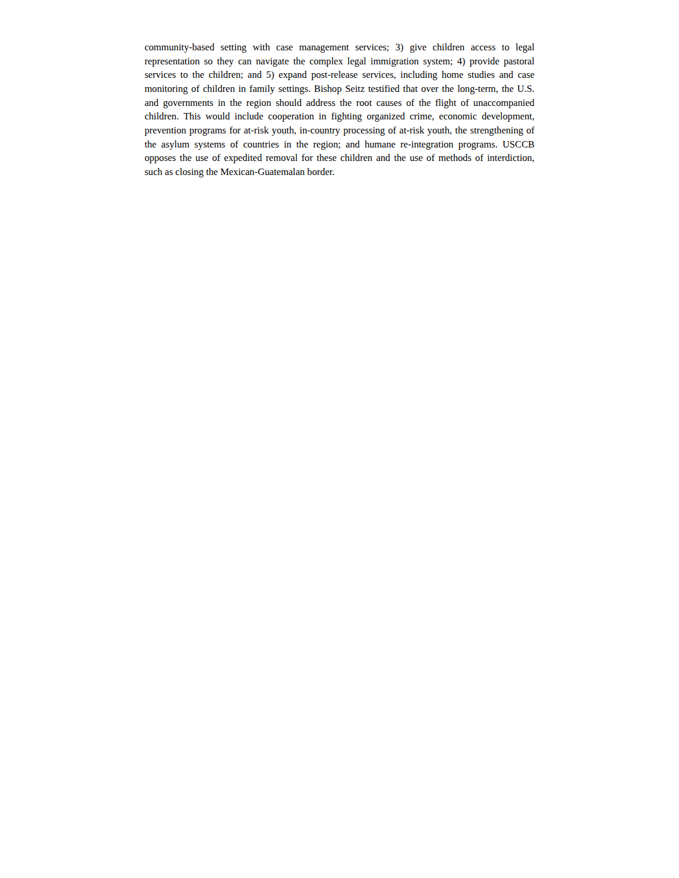community-based setting with case management services; 3) give children access to legal representation so they can navigate the complex legal immigration system; 4) provide pastoral services to the children; and 5) expand post-release services, including home studies and case monitoring of children in family settings. Bishop Seitz testified that over the long-term, the U.S. and governments in the region should address the root causes of the flight of unaccompanied children. This would include cooperation in fighting organized crime, economic development, prevention programs for at-risk youth, in-country processing of at-risk youth, the strengthening of the asylum systems of countries in the region; and humane re-integration programs. USCCB opposes the use of expedited removal for these children and the use of methods of interdiction, such as closing the Mexican-Guatemalan border.